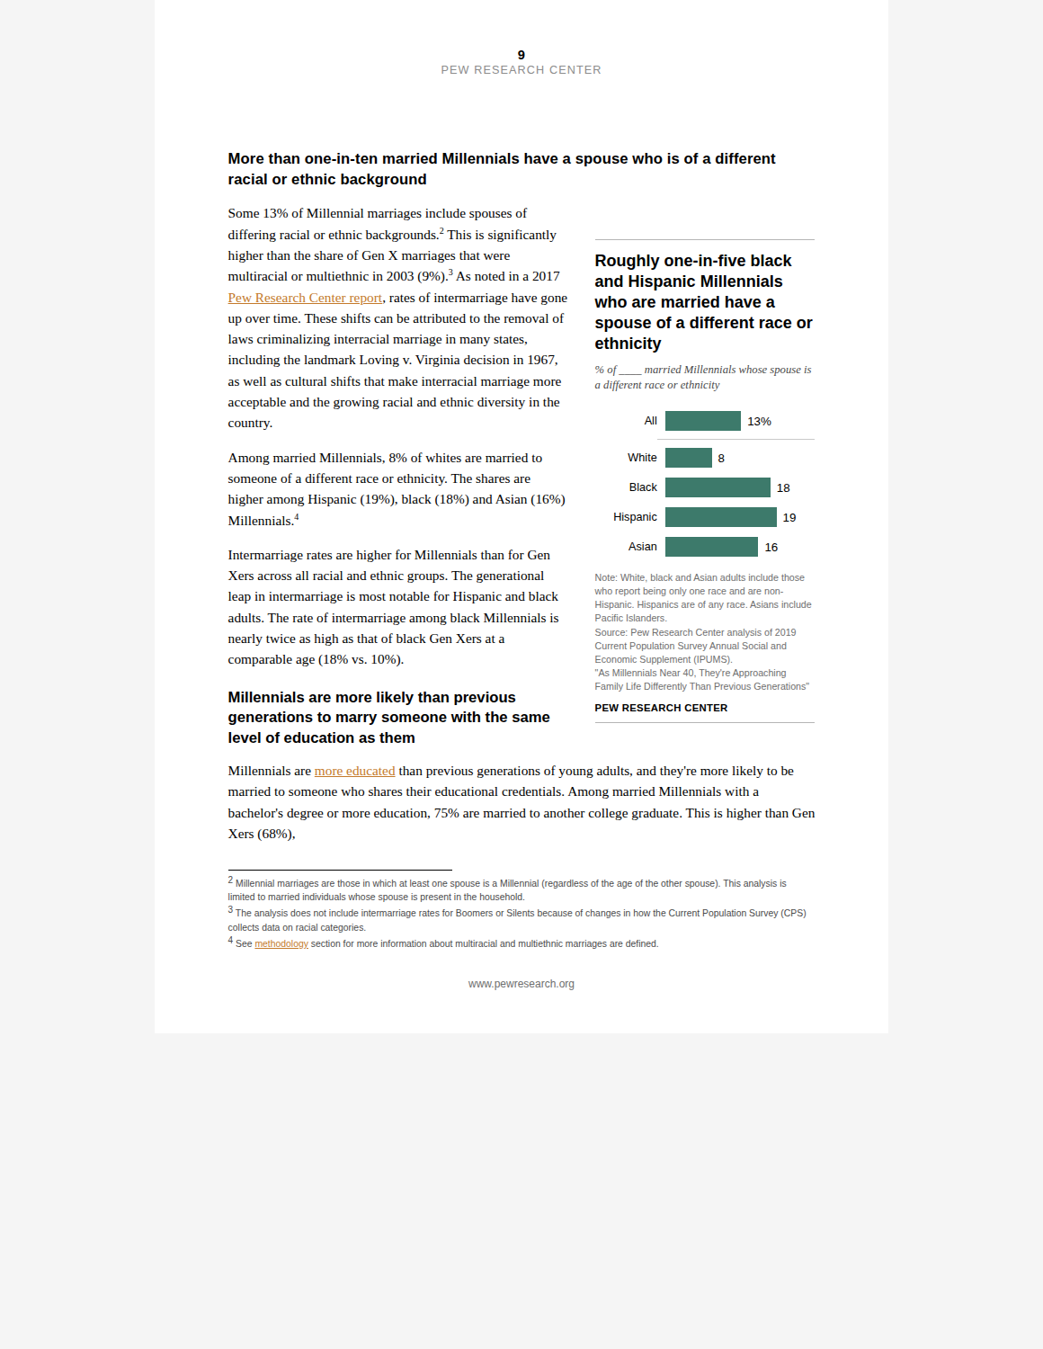9
PEW RESEARCH CENTER
More than one-in-ten married Millennials have a spouse who is of a different racial or ethnic background
Roughly one-in-five black and Hispanic Millennials who are married have a spouse of a different race or ethnicity
% of ____ married Millennials whose spouse is a different race or ethnicity
All
13%
White
8
Black
18
Hispanic
19
Asian
16
Note: White, black and Asian adults include those who report being only one race and are non-Hispanic. Hispanics are of any race. Asians include Pacific Islanders.
Source: Pew Research Center analysis of 2019 Current Population Survey Annual Social and Economic Supplement (IPUMS).
"As Millennials Near 40, They're Approaching Family Life Differently Than Previous Generations"
PEW RESEARCH CENTER
Some 13% of Millennial marriages include spouses of differing racial or ethnic backgrounds.2 This is significantly higher than the share of Gen X marriages that were multiracial or multiethnic in 2003 (9%).3 As noted in a 2017 Pew Research Center report, rates of intermarriage have gone up over time. These shifts can be attributed to the removal of laws criminalizing interracial marriage in many states, including the landmark Loving v. Virginia decision in 1967, as well as cultural shifts that make interracial marriage more acceptable and the growing racial and ethnic diversity in the country.
Among married Millennials, 8% of whites are married to someone of a different race or ethnicity. The shares are higher among Hispanic (19%), black (18%) and Asian (16%) Millennials.4
Intermarriage rates are higher for Millennials than for Gen Xers across all racial and ethnic groups. The generational leap in intermarriage is most notable for Hispanic and black adults. The rate of intermarriage among black Millennials is nearly twice as high as that of black Gen Xers at a comparable age (18% vs. 10%).
Millennials are more likely than previous generations to marry someone with the same level of education as them
Millennials are more educated than previous generations of young adults, and they're more likely to be married to someone who shares their educational credentials. Among married Millennials with a bachelor's degree or more education, 75% are married to another college graduate. This is higher than Gen Xers (68%),
2 Millennial marriages are those in which at least one spouse is a Millennial (regardless of the age of the other spouse). This analysis is limited to married individuals whose spouse is present in the household.
3 The analysis does not include intermarriage rates for Boomers or Silents because of changes in how the Current Population Survey (CPS) collects data on racial categories.
4 See methodology section for more information about multiracial and multiethnic marriages are defined.
www.pewresearch.org